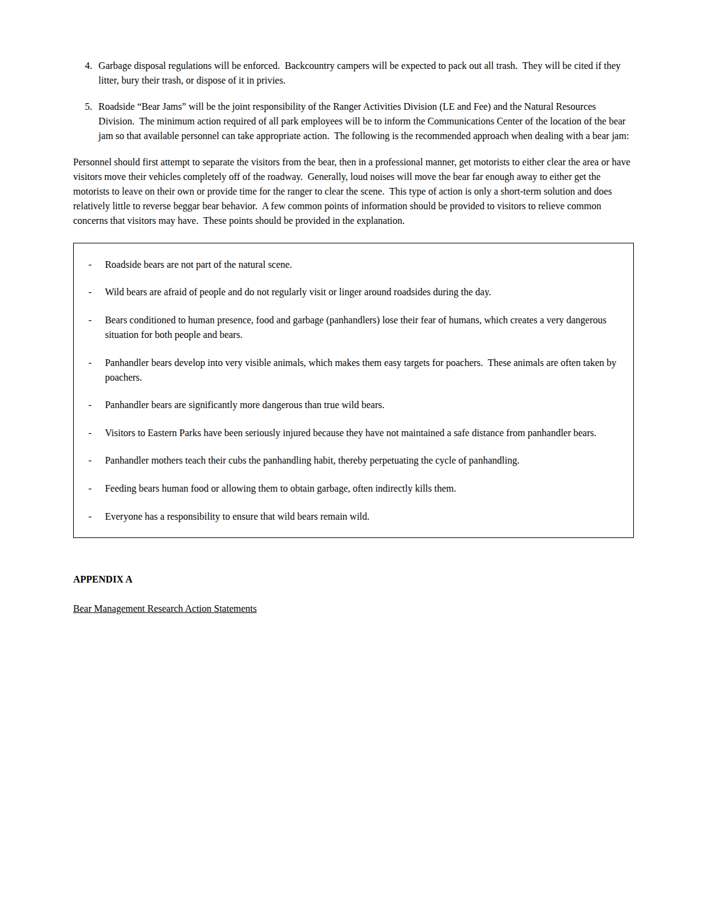Garbage disposal regulations will be enforced. Backcountry campers will be expected to pack out all trash. They will be cited if they litter, bury their trash, or dispose of it in privies.
Roadside “Bear Jams” will be the joint responsibility of the Ranger Activities Division (LE and Fee) and the Natural Resources Division. The minimum action required of all park employees will be to inform the Communications Center of the location of the bear jam so that available personnel can take appropriate action. The following is the recommended approach when dealing with a bear jam:
Personnel should first attempt to separate the visitors from the bear, then in a professional manner, get motorists to either clear the area or have visitors move their vehicles completely off of the roadway. Generally, loud noises will move the bear far enough away to either get the motorists to leave on their own or provide time for the ranger to clear the scene. This type of action is only a short-term solution and does relatively little to reverse beggar bear behavior. A few common points of information should be provided to visitors to relieve common concerns that visitors may have. These points should be provided in the explanation.
Roadside bears are not part of the natural scene.
Wild bears are afraid of people and do not regularly visit or linger around roadsides during the day.
Bears conditioned to human presence, food and garbage (panhandlers) lose their fear of humans, which creates a very dangerous situation for both people and bears.
Panhandler bears develop into very visible animals, which makes them easy targets for poachers. These animals are often taken by poachers.
Panhandler bears are significantly more dangerous than true wild bears.
Visitors to Eastern Parks have been seriously injured because they have not maintained a safe distance from panhandler bears.
Panhandler mothers teach their cubs the panhandling habit, thereby perpetuating the cycle of panhandling.
Feeding bears human food or allowing them to obtain garbage, often indirectly kills them.
Everyone has a responsibility to ensure that wild bears remain wild.
APPENDIX A
Bear Management Research Action Statements